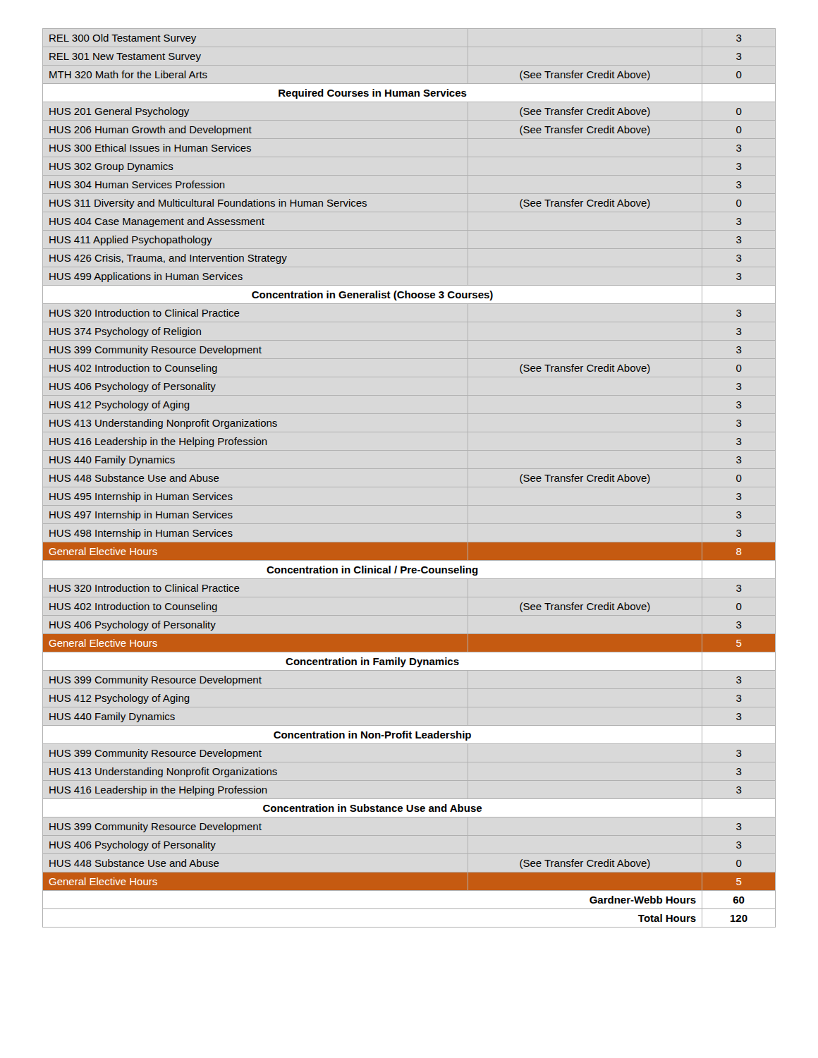| REL 300 Old Testament Survey | | 3 |
| REL 301 New Testament Survey | | 3 |
| MTH 320 Math for the Liberal Arts | (See Transfer Credit Above) | 0 |
| Required Courses in Human Services | |
| HUS 201 General Psychology | (See Transfer Credit Above) | 0 |
| HUS 206 Human Growth and Development | (See Transfer Credit Above) | 0 |
| HUS 300 Ethical Issues in Human Services | | 3 |
| HUS 302 Group Dynamics | | 3 |
| HUS 304 Human Services Profession | | 3 |
| HUS 311 Diversity and Multicultural Foundations in Human Services | (See Transfer Credit Above) | 0 |
| HUS 404 Case Management and Assessment | | 3 |
| HUS 411 Applied Psychopathology | | 3 |
| HUS 426 Crisis, Trauma, and Intervention Strategy | | 3 |
| HUS 499 Applications in Human Services | | 3 |
| Concentration in Generalist (Choose 3 Courses) | |
| HUS 320 Introduction to Clinical Practice | | 3 |
| HUS 374 Psychology of Religion | | 3 |
| HUS 399 Community Resource Development | | 3 |
| HUS 402 Introduction to Counseling | (See Transfer Credit Above) | 0 |
| HUS 406 Psychology of Personality | | 3 |
| HUS 412 Psychology of Aging | | 3 |
| HUS 413 Understanding Nonprofit Organizations | | 3 |
| HUS 416 Leadership in the Helping Profession | | 3 |
| HUS 440 Family Dynamics | | 3 |
| HUS 448 Substance Use and Abuse | (See Transfer Credit Above) | 0 |
| HUS 495 Internship in Human Services | | 3 |
| HUS 497 Internship in Human Services | | 3 |
| HUS 498 Internship in Human Services | | 3 |
| General Elective Hours | | 8 |
| Concentration in Clinical / Pre-Counseling | |
| HUS 320 Introduction to Clinical Practice | | 3 |
| HUS 402 Introduction to Counseling | (See Transfer Credit Above) | 0 |
| HUS 406 Psychology of Personality | | 3 |
| General Elective Hours | | 5 |
| Concentration in Family Dynamics | |
| HUS 399 Community Resource Development | | 3 |
| HUS 412 Psychology of Aging | | 3 |
| HUS 440 Family Dynamics | | 3 |
| Concentration in Non-Profit Leadership | |
| HUS 399 Community Resource Development | | 3 |
| HUS 413 Understanding Nonprofit Organizations | | 3 |
| HUS 416 Leadership in the Helping Profession | | 3 |
| Concentration in Substance Use and Abuse | |
| HUS 399 Community Resource Development | | 3 |
| HUS 406 Psychology of Personality | | 3 |
| HUS 448 Substance Use and Abuse | (See Transfer Credit Above) | 0 |
| General Elective Hours | | 5 |
| Gardner-Webb Hours | 60 |
| Total Hours | 120 |